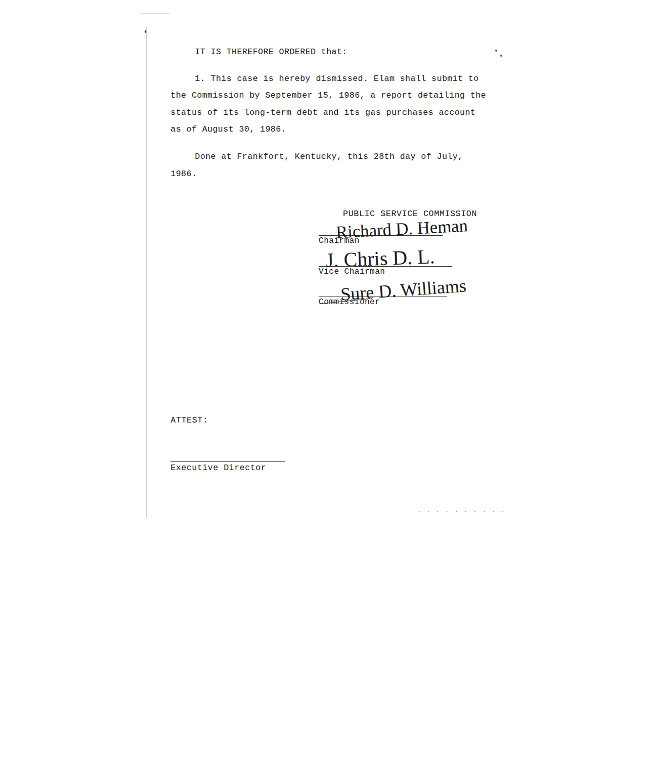IT IS THEREFORE ORDERED that:
1. This case is hereby dismissed. Elam shall submit to the Commission by September 15, 1986, a report detailing the status of its long-term debt and its gas purchases account as of August 30, 1986.
Done at Frankfort, Kentucky, this 28th day of July, 1986.
PUBLIC SERVICE COMMISSION
Richard D. Heman
Chairman
J. Chris D. L.
Vice Chairman
Sure D. Williams
Commissioner
ATTEST:
Executive Director
. . . . . . . . . .